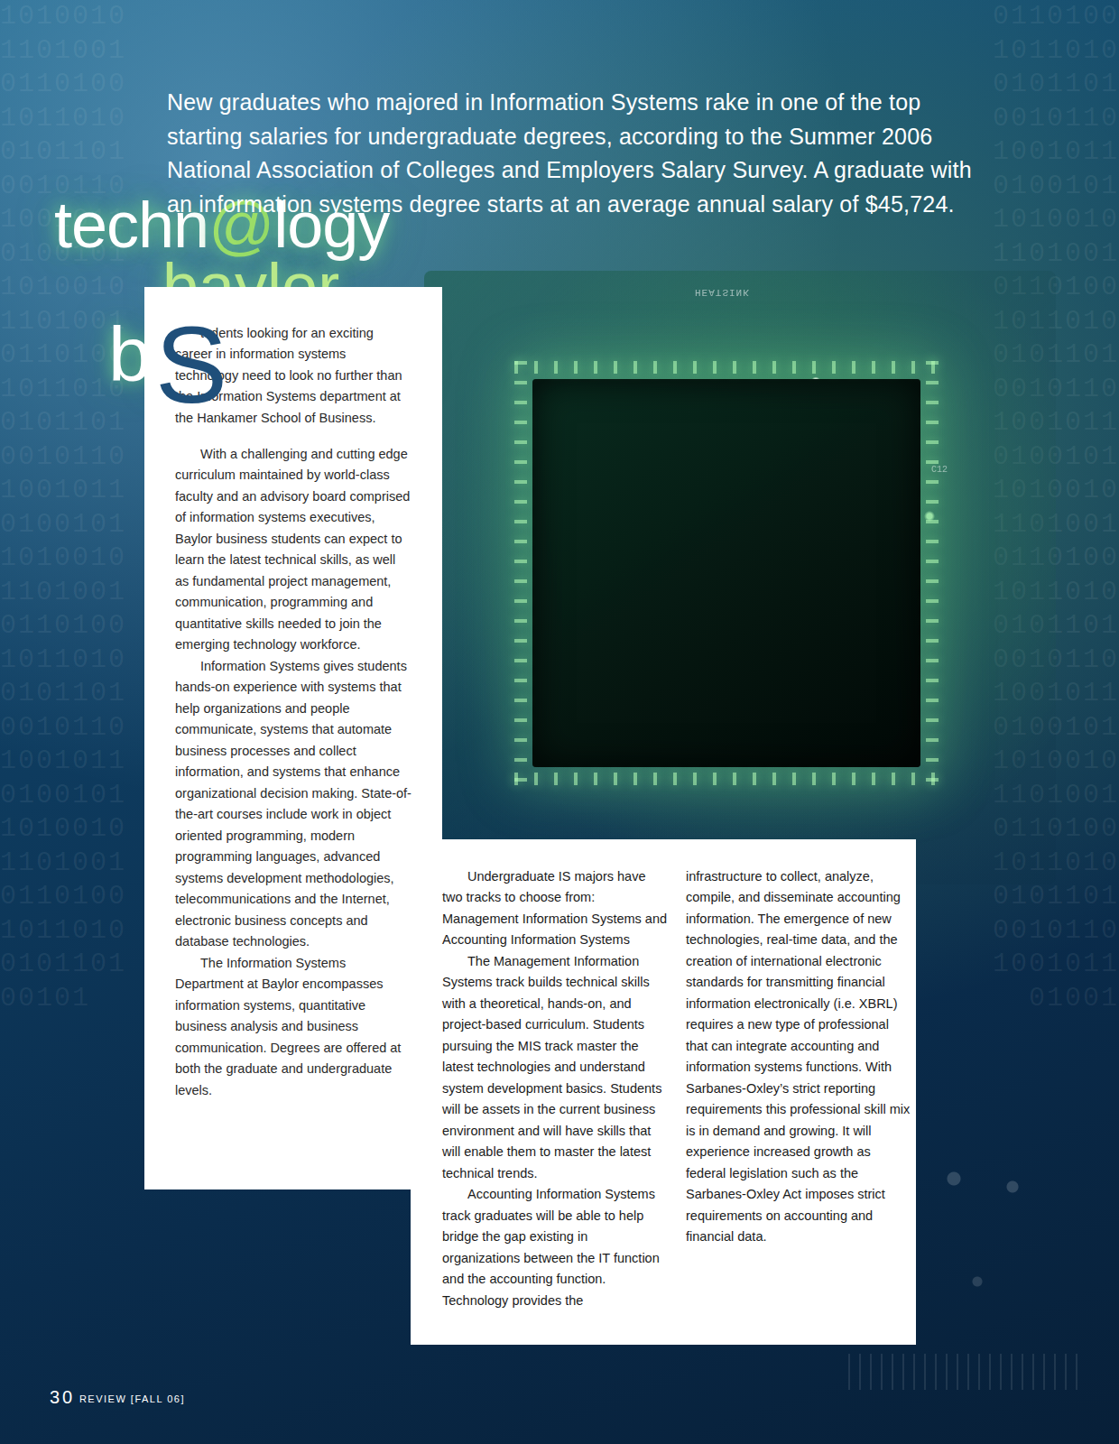1010010110100101101001011010010110100101101001011010010110100101101001011010010110100101101001011010010110100101101001011010010110100101101001011010010110100101101001011010010110100101101001011010010110100101
0110100101101001011010010110100101101001011010010110100101101001011010010110100101101001011010010110100101101001011010010110100101101001011010010110100101101001011010010110100101101001011010010110100101101001
New graduates who majored in Information Systems rake in one of the top starting salaries for undergraduate degrees, according to the Summer 2006 National Association of Colleges and Employers Salary Survey. A graduate with an information systems degree starts at an average annual salary of $45,724.
HEATSINK C12
techn@logy baylor business
S
tudents looking for an exciting career in information systems technology need to look no further than the Information Systems department at the Hankamer School of Business.
With a challenging and cutting edge curriculum maintained by world-class faculty and an advisory board comprised of information systems executives, Baylor business students can expect to learn the latest technical skills, as well as fundamental project management, communication, programming and quantitative skills needed to join the emerging technology workforce.
Information Systems gives students hands-on experience with systems that help organizations and people communicate, systems that automate business processes and collect information, and systems that enhance organizational decision making. State-of-the-art courses include work in object oriented programming, modern programming languages, advanced systems development methodologies, telecommunications and the Internet, electronic business concepts and database technologies.
The Information Systems Department at Baylor encompasses information systems, quantitative business analysis and business communication. Degrees are offered at both the graduate and undergraduate levels.
Undergraduate IS majors have two tracks to choose from: Management Information Systems and Accounting Information Systems
The Management Information Systems track builds technical skills with a theoretical, hands-on, and project-based curriculum. Students pursuing the MIS track master the latest technologies and understand system development basics. Students will be assets in the current business environment and will have skills that will enable them to master the latest technical trends.
Accounting Information Systems track graduates will be able to help bridge the gap existing in organizations between the IT function and the accounting function. Technology provides the
infrastructure to collect, analyze, compile, and disseminate accounting information. The emergence of new technologies, real-time data, and the creation of international electronic standards for transmitting financial information electronically (i.e. XBRL) requires a new type of professional that can integrate accounting and information systems functions. With Sarbanes-Oxley’s strict reporting requirements this professional skill mix is in demand and growing. It will experience increased growth as federal legislation such as the Sarbanes-Oxley Act imposes strict requirements on accounting and financial data.
30 REVIEW [FALL 06]